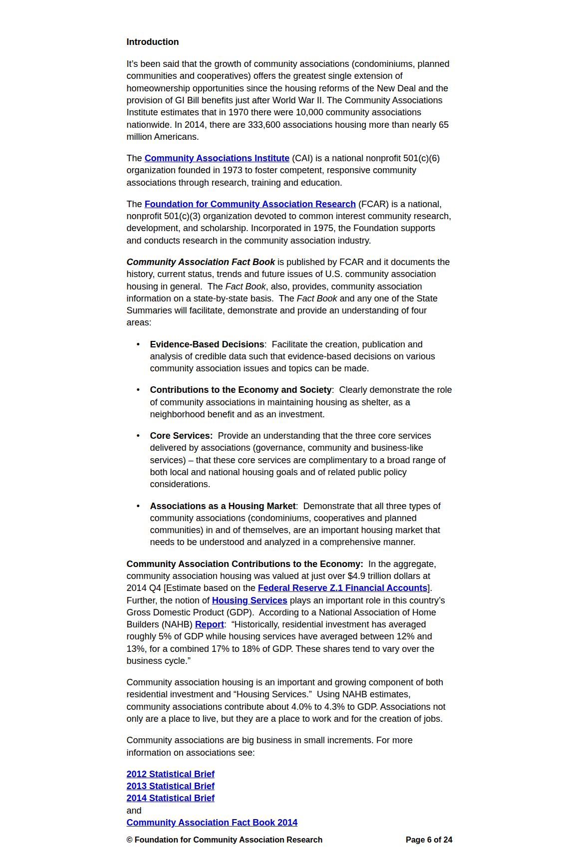Introduction
It’s been said that the growth of community associations (condominiums, planned communities and cooperatives) offers the greatest single extension of homeownership opportunities since the housing reforms of the New Deal and the provision of GI Bill benefits just after World War II. The Community Associations Institute estimates that in 1970 there were 10,000 community associations nationwide. In 2014, there are 333,600 associations housing more than nearly 65 million Americans.
The Community Associations Institute (CAI) is a national nonprofit 501(c)(6) organization founded in 1973 to foster competent, responsive community associations through research, training and education.
The Foundation for Community Association Research (FCAR) is a national, nonprofit 501(c)(3) organization devoted to common interest community research, development, and scholarship. Incorporated in 1975, the Foundation supports and conducts research in the community association industry.
Community Association Fact Book is published by FCAR and it documents the history, current status, trends and future issues of U.S. community association housing in general. The Fact Book, also, provides, community association information on a state-by-state basis. The Fact Book and any one of the State Summaries will facilitate, demonstrate and provide an understanding of four areas:
Evidence-Based Decisions: Facilitate the creation, publication and analysis of credible data such that evidence-based decisions on various community association issues and topics can be made.
Contributions to the Economy and Society: Clearly demonstrate the role of community associations in maintaining housing as shelter, as a neighborhood benefit and as an investment.
Core Services: Provide an understanding that the three core services delivered by associations (governance, community and business-like services) – that these core services are complimentary to a broad range of both local and national housing goals and of related public policy considerations.
Associations as a Housing Market: Demonstrate that all three types of community associations (condominiums, cooperatives and planned communities) in and of themselves, are an important housing market that needs to be understood and analyzed in a comprehensive manner.
Community Association Contributions to the Economy: In the aggregate, community association housing was valued at just over $4.9 trillion dollars at 2014 Q4 [Estimate based on the Federal Reserve Z.1 Financial Accounts]. Further, the notion of Housing Services plays an important role in this country’s Gross Domestic Product (GDP). According to a National Association of Home Builders (NAHB) Report: “Historically, residential investment has averaged roughly 5% of GDP while housing services have averaged between 12% and 13%, for a combined 17% to 18% of GDP. These shares tend to vary over the business cycle.”
Community association housing is an important and growing component of both residential investment and “Housing Services.” Using NAHB estimates, community associations contribute about 4.0% to 4.3% to GDP. Associations not only are a place to live, but they are a place to work and for the creation of jobs.
Community associations are big business in small increments. For more information on associations see:
2012 Statistical Brief
2013 Statistical Brief
2014 Statistical Brief
and
Community Association Fact Book 2014
© Foundation for Community Association Research Page 6 of 24